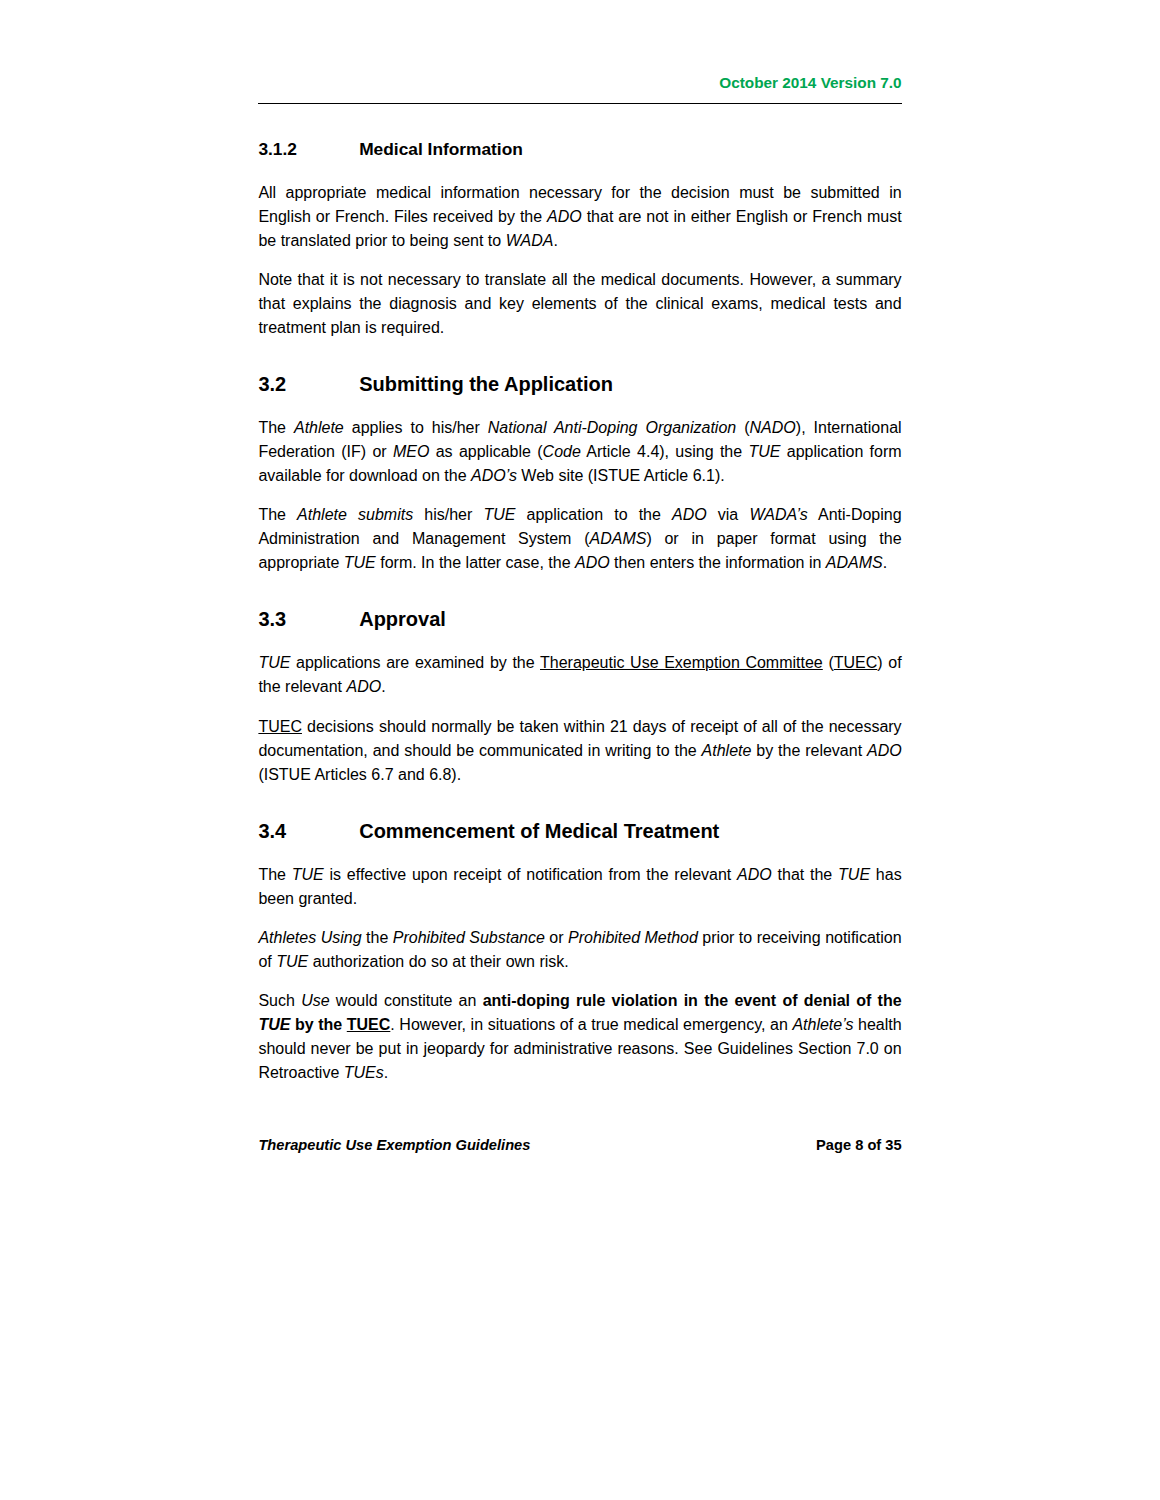October 2014 Version 7.0
3.1.2 Medical Information
All appropriate medical information necessary for the decision must be submitted in English or French. Files received by the ADO that are not in either English or French must be translated prior to being sent to WADA.
Note that it is not necessary to translate all the medical documents. However, a summary that explains the diagnosis and key elements of the clinical exams, medical tests and treatment plan is required.
3.2 Submitting the Application
The Athlete applies to his/her National Anti-Doping Organization (NADO), International Federation (IF) or MEO as applicable (Code Article 4.4), using the TUE application form available for download on the ADO’s Web site (ISTUE Article 6.1).
The Athlete submits his/her TUE application to the ADO via WADA’s Anti-Doping Administration and Management System (ADAMS) or in paper format using the appropriate TUE form. In the latter case, the ADO then enters the information in ADAMS.
3.3 Approval
TUE applications are examined by the Therapeutic Use Exemption Committee (TUEC) of the relevant ADO.
TUEC decisions should normally be taken within 21 days of receipt of all of the necessary documentation, and should be communicated in writing to the Athlete by the relevant ADO (ISTUE Articles 6.7 and 6.8).
3.4 Commencement of Medical Treatment
The TUE is effective upon receipt of notification from the relevant ADO that the TUE has been granted.
Athletes Using the Prohibited Substance or Prohibited Method prior to receiving notification of TUE authorization do so at their own risk.
Such Use would constitute an anti-doping rule violation in the event of denial of the TUE by the TUEC. However, in situations of a true medical emergency, an Athlete’s health should never be put in jeopardy for administrative reasons. See Guidelines Section 7.0 on Retroactive TUEs.
Therapeutic Use Exemption Guidelines Page 8 of 35